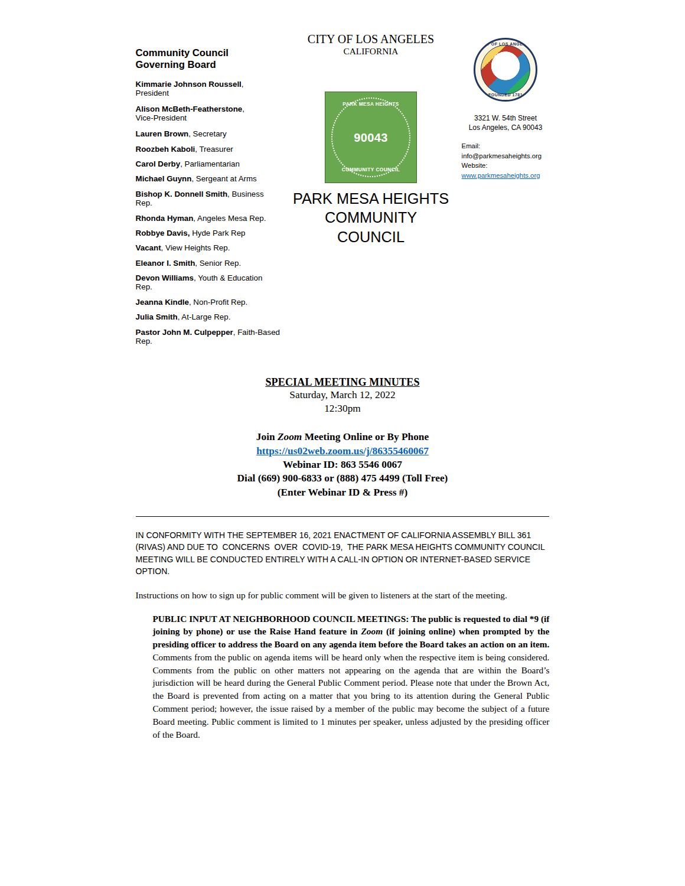Community Council
Governing Board
Kimmarie Johnson Roussell,
President
Alison McBeth-Featherstone,
Vice-President
Lauren Brown, Secretary
Roozbeh Kaboli, Treasurer
Carol Derby, Parliamentarian
Michael Guynn, Sergeant at Arms
Bishop K. Donnell Smith, Business Rep.
Rhonda Hyman, Angeles Mesa Rep.
Robbye Davis, Hyde Park Rep
Vacant, View Heights Rep.
Eleanor I. Smith, Senior Rep.
Devon Williams, Youth & Education Rep.
Jeanna Kindle, Non-Profit Rep.
Julia Smith, At-Large Rep.
Pastor John M. Culpepper, Faith-Based Rep.
CITY OF LOS ANGELES
CALIFORNIA
Park Mesa Heights
90043
Community Council
PARK MESA HEIGHTS
COMMUNITY
COUNCIL
City of Los Angeles
Founded 1781
3321 W. 54th Street
Los Angeles, CA 90043
Email: info@parkmesaheights.org
Website: www.parkmesaheights.org
SPECIAL MEETING MINUTES
Saturday, March 12, 2022
12:30pm
Join Zoom Meeting Online or By Phone
https://us02web.zoom.us/j/86355460067
Webinar ID: 863 5546 0067
Dial (669) 900-6833 or (888) 475 4499 (Toll Free)
(Enter Webinar ID & Press #)
IN CONFORMITY WITH THE SEPTEMBER 16, 2021 ENACTMENT OF CALIFORNIA ASSEMBLY BILL 361 (RIVAS) AND DUE TO CONCERNS OVER COVID-19, THE PARK MESA HEIGHTS COMMUNITY COUNCIL MEETING WILL BE CONDUCTED ENTIRELY WITH A CALL-IN OPTION OR INTERNET-BASED SERVICE OPTION.
Instructions on how to sign up for public comment will be given to listeners at the start of the meeting.
PUBLIC INPUT AT NEIGHBORHOOD COUNCIL MEETINGS: The public is requested to dial *9 (if joining by phone) or use the Raise Hand feature in Zoom (if joining online) when prompted by the presiding officer to address the Board on any agenda item before the Board takes an action on an item. Comments from the public on agenda items will be heard only when the respective item is being considered. Comments from the public on other matters not appearing on the agenda that are within the Board’s jurisdiction will be heard during the General Public Comment period. Please note that under the Brown Act, the Board is prevented from acting on a matter that you bring to its attention during the General Public Comment period; however, the issue raised by a member of the public may become the subject of a future Board meeting. Public comment is limited to 1 minutes per speaker, unless adjusted by the presiding officer of the Board.